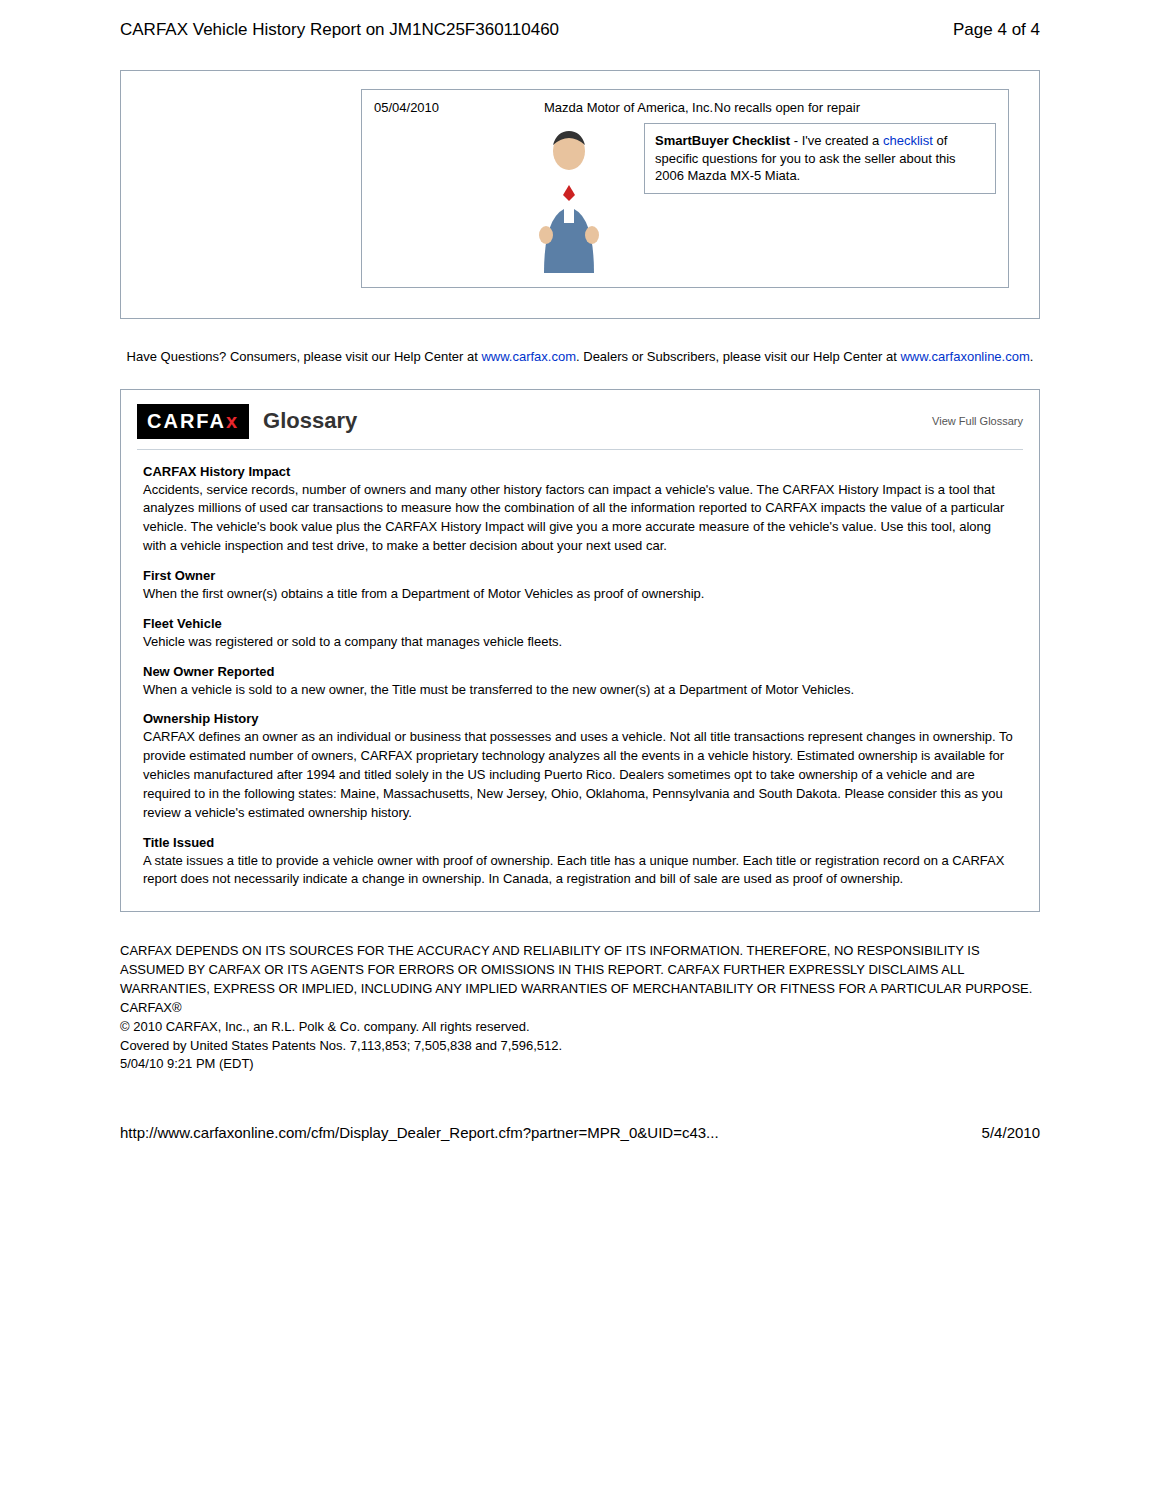CARFAX Vehicle History Report on JM1NC25F360110460
Page 4 of 4
05/04/2010
Mazda Motor of America, Inc.
No recalls open for repair
SmartBuyer Checklist - I've created a checklist of specific questions for you to ask the seller about this 2006 Mazda MX-5 Miata.
Have Questions? Consumers, please visit our Help Center at www.carfax.com. Dealers or Subscribers, please visit our Help Center at www.carfaxonline.com.
CARFAx Glossary
View Full Glossary
CARFAX History Impact
Accidents, service records, number of owners and many other history factors can impact a vehicle's value. The CARFAX History Impact is a tool that analyzes millions of used car transactions to measure how the combination of all the information reported to CARFAX impacts the value of a particular vehicle. The vehicle's book value plus the CARFAX History Impact will give you a more accurate measure of the vehicle's value. Use this tool, along with a vehicle inspection and test drive, to make a better decision about your next used car.
First Owner
When the first owner(s) obtains a title from a Department of Motor Vehicles as proof of ownership.
Fleet Vehicle
Vehicle was registered or sold to a company that manages vehicle fleets.
New Owner Reported
When a vehicle is sold to a new owner, the Title must be transferred to the new owner(s) at a Department of Motor Vehicles.
Ownership History
CARFAX defines an owner as an individual or business that possesses and uses a vehicle. Not all title transactions represent changes in ownership. To provide estimated number of owners, CARFAX proprietary technology analyzes all the events in a vehicle history. Estimated ownership is available for vehicles manufactured after 1994 and titled solely in the US including Puerto Rico. Dealers sometimes opt to take ownership of a vehicle and are required to in the following states: Maine, Massachusetts, New Jersey, Ohio, Oklahoma, Pennsylvania and South Dakota. Please consider this as you review a vehicle's estimated ownership history.
Title Issued
A state issues a title to provide a vehicle owner with proof of ownership. Each title has a unique number. Each title or registration record on a CARFAX report does not necessarily indicate a change in ownership. In Canada, a registration and bill of sale are used as proof of ownership.
CARFAX DEPENDS ON ITS SOURCES FOR THE ACCURACY AND RELIABILITY OF ITS INFORMATION. THEREFORE, NO RESPONSIBILITY IS ASSUMED BY CARFAX OR ITS AGENTS FOR ERRORS OR OMISSIONS IN THIS REPORT. CARFAX FURTHER EXPRESSLY DISCLAIMS ALL WARRANTIES, EXPRESS OR IMPLIED, INCLUDING ANY IMPLIED WARRANTIES OF MERCHANTABILITY OR FITNESS FOR A PARTICULAR PURPOSE. CARFAX®
© 2010 CARFAX, Inc., an R.L. Polk & Co. company. All rights reserved.
Covered by United States Patents Nos. 7,113,853; 7,505,838 and 7,596,512.
5/04/10 9:21 PM (EDT)
http://www.carfaxonline.com/cfm/Display_Dealer_Report.cfm?partner=MPR_0&UID=c43...
5/4/2010